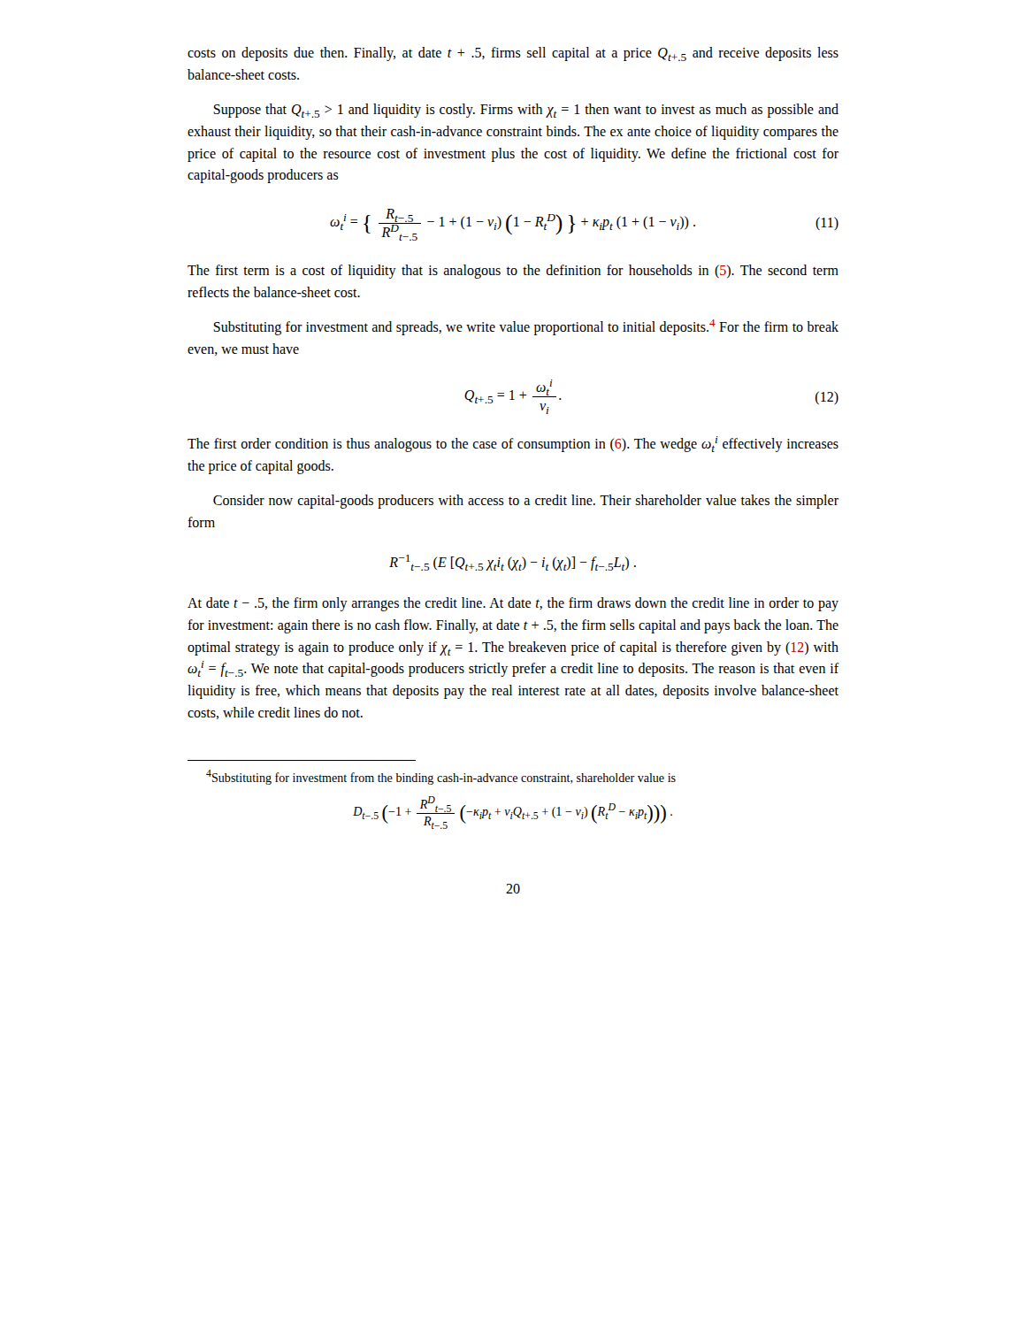costs on deposits due then. Finally, at date t + .5, firms sell capital at a price Qt+.5 and receive deposits less balance-sheet costs.
Suppose that Qt+.5 > 1 and liquidity is costly. Firms with χt = 1 then want to invest as much as possible and exhaust their liquidity, so that their cash-in-advance constraint binds. The ex ante choice of liquidity compares the price of capital to the resource cost of investment plus the cost of liquidity. We define the frictional cost for capital-goods producers as
ωti = { Rt−.5 RDt−.5 − 1 + (1 − vi) (1 − RtD) } + κipt (1 + (1 − vi)) . (11)
The first term is a cost of liquidity that is analogous to the definition for households in (5). The second term reflects the balance-sheet cost.
Substituting for investment and spreads, we write value proportional to initial deposits.4 For the firm to break even, we must have
Qt+.5 = 1 + ωti vi. (12)
The first order condition is thus analogous to the case of consumption in (6). The wedge ωti effectively increases the price of capital goods.
Consider now capital-goods producers with access to a credit line. Their shareholder value takes the simpler form
R−1t−.5 (E [Qt+.5 χtit (χt) − it (χt)] − ft−.5Lt) .
At date t − .5, the firm only arranges the credit line. At date t, the firm draws down the credit line in order to pay for investment: again there is no cash flow. Finally, at date t + .5, the firm sells capital and pays back the loan. The optimal strategy is again to produce only if χt = 1. The breakeven price of capital is therefore given by (12) with ωti = ft−.5. We note that capital-goods producers strictly prefer a credit line to deposits. The reason is that even if liquidity is free, which means that deposits pay the real interest rate at all dates, deposits involve balance-sheet costs, while credit lines do not.
4Substituting for investment from the binding cash-in-advance constraint, shareholder value is
Dt−.5 (−1 + RDt−.5 Rt−.5 (−κipt + viQt+.5 + (1 − vi) (RtD − κipt))) .
20